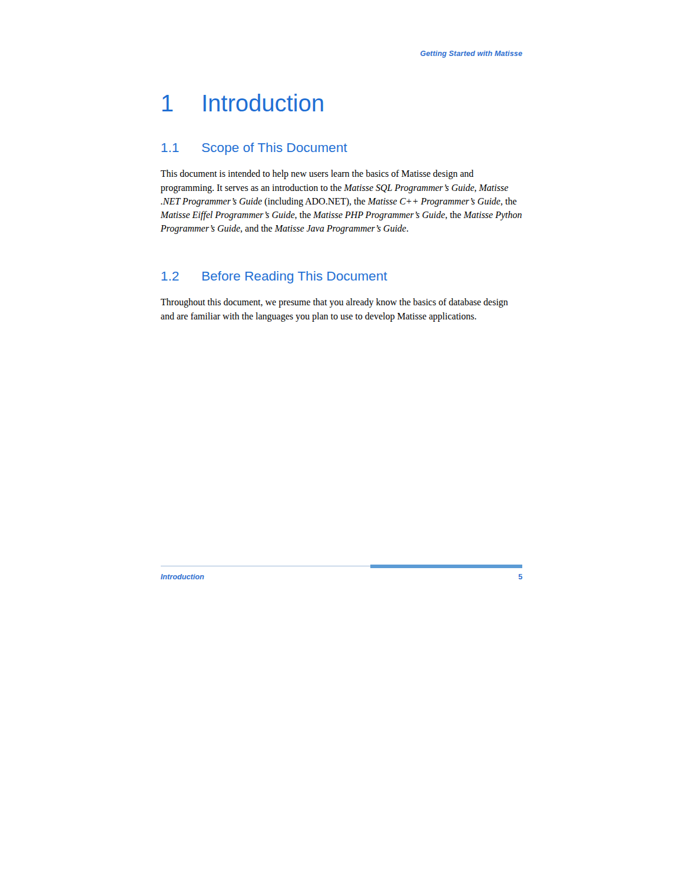Getting Started with Matisse
1 Introduction
1.1 Scope of This Document
This document is intended to help new users learn the basics of Matisse design and programming. It serves as an introduction to the Matisse SQL Programmer’s Guide, Matisse .NET Programmer’s Guide (including ADO.NET), the Matisse C++ Programmer’s Guide, the Matisse Eiffel Programmer’s Guide, the Matisse PHP Programmer’s Guide, the Matisse Python Programmer’s Guide, and the Matisse Java Programmer’s Guide.
1.2 Before Reading This Document
Throughout this document, we presume that you already know the basics of database design and are familiar with the languages you plan to use to develop Matisse applications.
Introduction 5